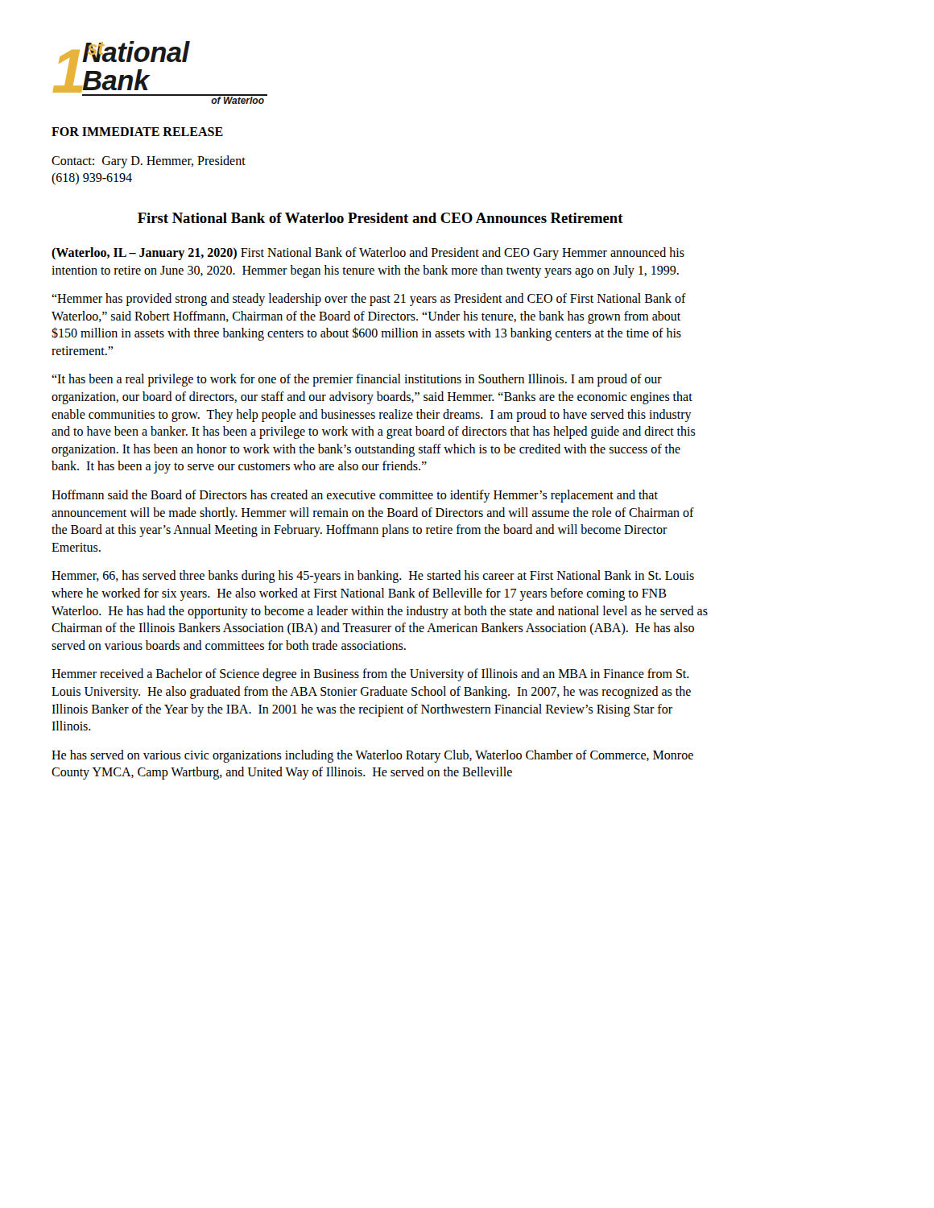1 st
National Bank
of Waterloo
FOR IMMEDIATE RELEASE
Contact: Gary D. Hemmer, President
(618) 939-6194
First National Bank of Waterloo President and CEO Announces Retirement
(Waterloo, IL – January 21, 2020) First National Bank of Waterloo and President and CEO Gary Hemmer announced his intention to retire on June 30, 2020. Hemmer began his tenure with the bank more than twenty years ago on July 1, 1999.
“Hemmer has provided strong and steady leadership over the past 21 years as President and CEO of First National Bank of Waterloo,” said Robert Hoffmann, Chairman of the Board of Directors. “Under his tenure, the bank has grown from about $150 million in assets with three banking centers to about $600 million in assets with 13 banking centers at the time of his retirement.”
“It has been a real privilege to work for one of the premier financial institutions in Southern Illinois. I am proud of our organization, our board of directors, our staff and our advisory boards,” said Hemmer. “Banks are the economic engines that enable communities to grow. They help people and businesses realize their dreams. I am proud to have served this industry and to have been a banker. It has been a privilege to work with a great board of directors that has helped guide and direct this organization. It has been an honor to work with the bank’s outstanding staff which is to be credited with the success of the bank. It has been a joy to serve our customers who are also our friends.”
Hoffmann said the Board of Directors has created an executive committee to identify Hemmer’s replacement and that announcement will be made shortly. Hemmer will remain on the Board of Directors and will assume the role of Chairman of the Board at this year’s Annual Meeting in February. Hoffmann plans to retire from the board and will become Director Emeritus.
Hemmer, 66, has served three banks during his 45-years in banking. He started his career at First National Bank in St. Louis where he worked for six years. He also worked at First National Bank of Belleville for 17 years before coming to FNB Waterloo. He has had the opportunity to become a leader within the industry at both the state and national level as he served as Chairman of the Illinois Bankers Association (IBA) and Treasurer of the American Bankers Association (ABA). He has also served on various boards and committees for both trade associations.
Hemmer received a Bachelor of Science degree in Business from the University of Illinois and an MBA in Finance from St. Louis University. He also graduated from the ABA Stonier Graduate School of Banking. In 2007, he was recognized as the Illinois Banker of the Year by the IBA. In 2001 he was the recipient of Northwestern Financial Review’s Rising Star for Illinois.
He has served on various civic organizations including the Waterloo Rotary Club, Waterloo Chamber of Commerce, Monroe County YMCA, Camp Wartburg, and United Way of Illinois. He served on the Belleville